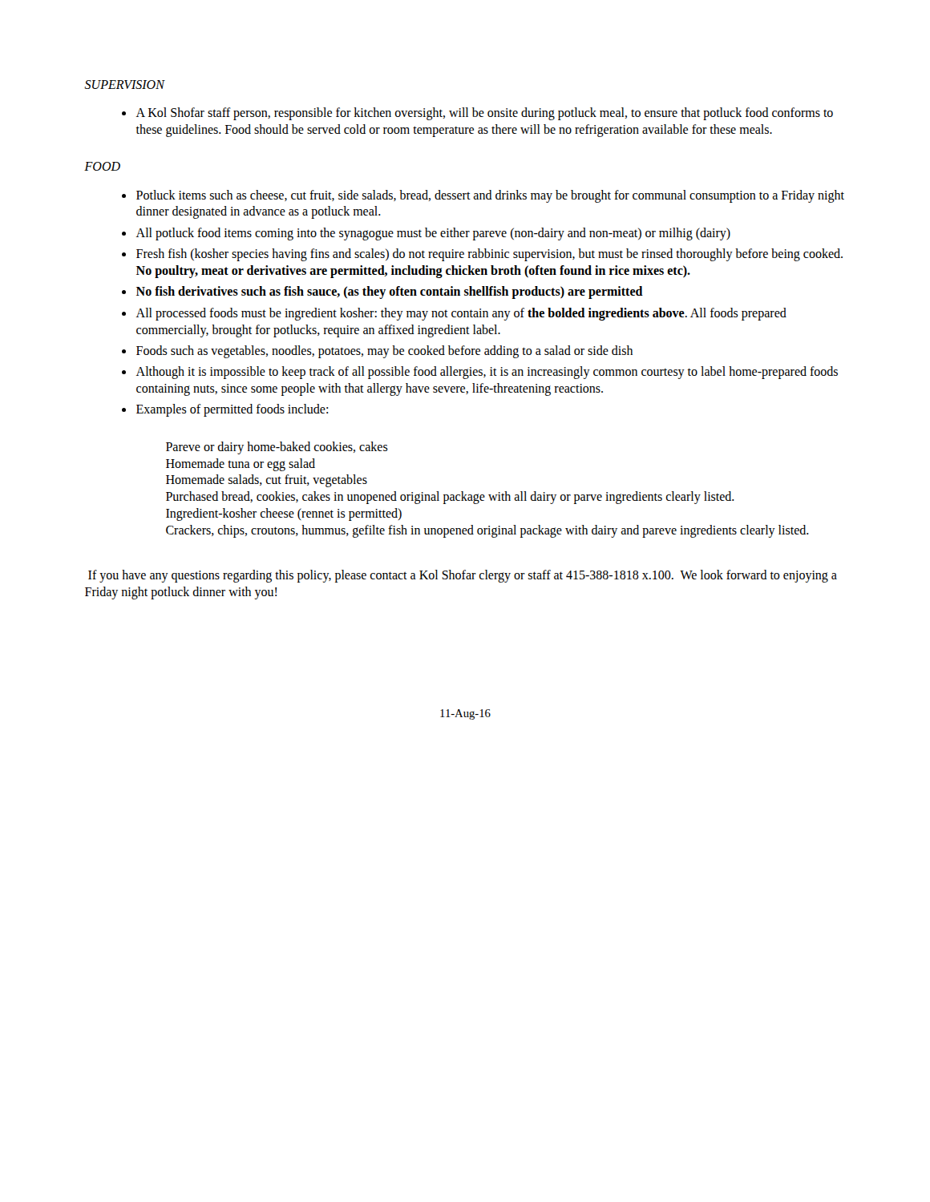SUPERVISION
A Kol Shofar staff person, responsible for kitchen oversight, will be onsite during potluck meal, to ensure that potluck food conforms to these guidelines. Food should be served cold or room temperature as there will be no refrigeration available for these meals.
FOOD
Potluck items such as cheese, cut fruit, side salads, bread, dessert and drinks may be brought for communal consumption to a Friday night dinner designated in advance as a potluck meal.
All potluck food items coming into the synagogue must be either pareve (non-dairy and non-meat) or milhig (dairy)
Fresh fish (kosher species having fins and scales) do not require rabbinic supervision, but must be rinsed thoroughly before being cooked. No poultry, meat or derivatives are permitted, including chicken broth (often found in rice mixes etc).
No fish derivatives such as fish sauce, (as they often contain shellfish products) are permitted
All processed foods must be ingredient kosher: they may not contain any of the bolded ingredients above. All foods prepared commercially, brought for potlucks, require an affixed ingredient label.
Foods such as vegetables, noodles, potatoes, may be cooked before adding to a salad or side dish
Although it is impossible to keep track of all possible food allergies, it is an increasingly common courtesy to label home-prepared foods containing nuts, since some people with that allergy have severe, life-threatening reactions.
Examples of permitted foods include:
Pareve or dairy home-baked cookies, cakes
Homemade tuna or egg salad
Homemade salads, cut fruit, vegetables
Purchased bread, cookies, cakes in unopened original package with all dairy or parve ingredients clearly listed.
Ingredient-kosher cheese (rennet is permitted)
Crackers, chips, croutons, hummus, gefilte fish in unopened original package with dairy and pareve ingredients clearly listed.
If you have any questions regarding this policy, please contact a Kol Shofar clergy or staff at 415-388-1818 x.100. We look forward to enjoying a Friday night potluck dinner with you!
11-Aug-16